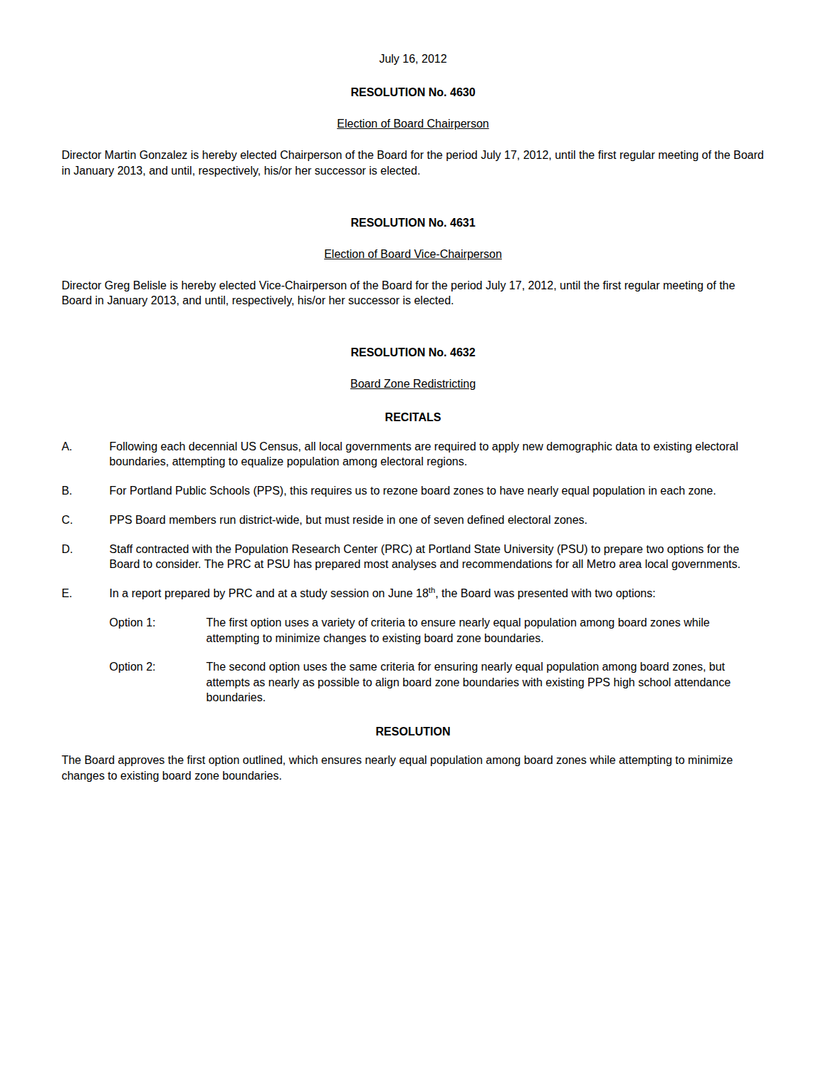July 16, 2012
RESOLUTION No. 4630
Election of Board Chairperson
Director Martin Gonzalez is hereby elected Chairperson of the Board for the period July 17, 2012, until the first regular meeting of the Board in January 2013, and until, respectively, his/or her successor is elected.
RESOLUTION No. 4631
Election of Board Vice-Chairperson
Director Greg Belisle is hereby elected Vice-Chairperson of the Board for the period July 17, 2012, until the first regular meeting of the Board in January 2013, and until, respectively, his/or her successor is elected.
RESOLUTION No. 4632
Board Zone Redistricting
RECITALS
A.
Following each decennial US Census, all local governments are required to apply new demographic data to existing electoral boundaries, attempting to equalize population among electoral regions.
B.
For Portland Public Schools (PPS), this requires us to rezone board zones to have nearly equal population in each zone.
C.
PPS Board members run district-wide, but must reside in one of seven defined electoral zones.
D.
Staff contracted with the Population Research Center (PRC) at Portland State University (PSU) to prepare two options for the Board to consider. The PRC at PSU has prepared most analyses and recommendations for all Metro area local governments.
E.
In a report prepared by PRC and at a study session on June 18th, the Board was presented with two options:
Option 1:
The first option uses a variety of criteria to ensure nearly equal population among board zones while attempting to minimize changes to existing board zone boundaries.
Option 2:
The second option uses the same criteria for ensuring nearly equal population among board zones, but attempts as nearly as possible to align board zone boundaries with existing PPS high school attendance boundaries.
RESOLUTION
The Board approves the first option outlined, which ensures nearly equal population among board zones while attempting to minimize changes to existing board zone boundaries.